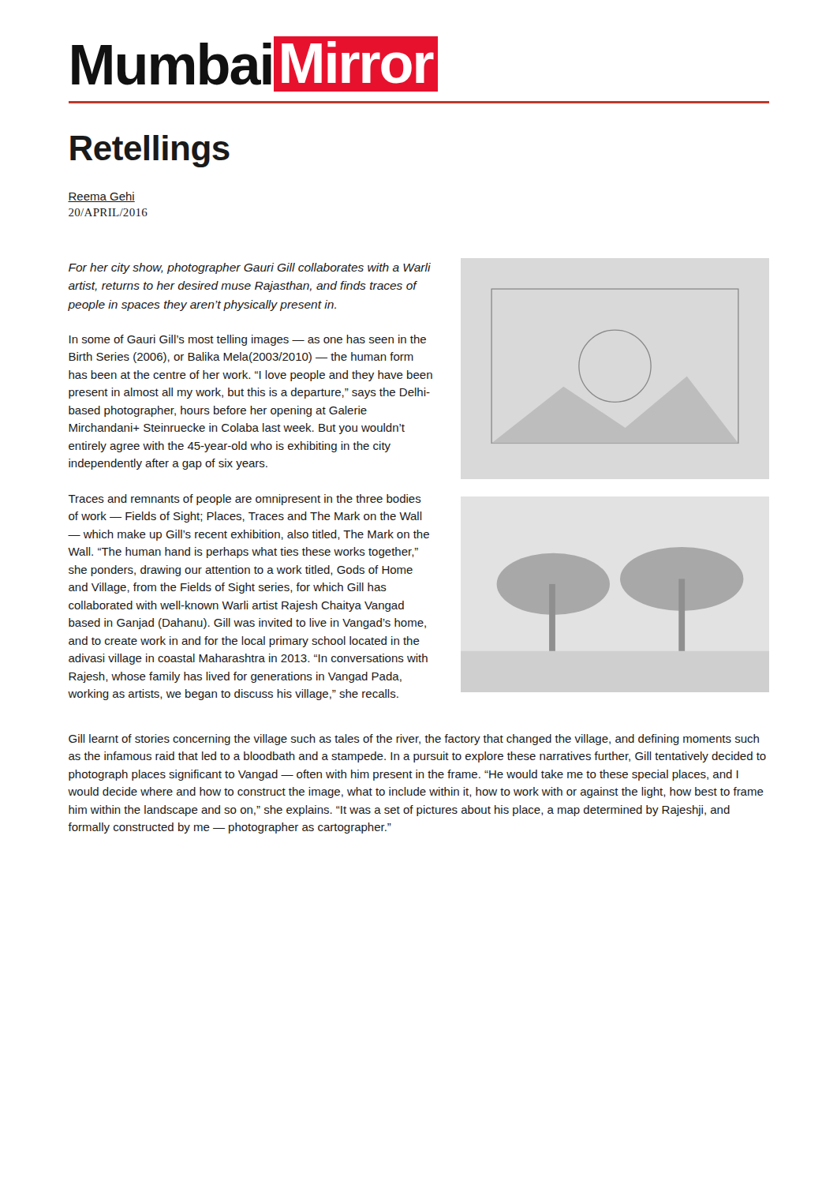Mumbai Mirror
Retellings
Reema Gehi 20/APRIL/2016
For her city show, photographer Gauri Gill collaborates with a Warli artist, returns to her desired muse Rajasthan, and finds traces of people in spaces they aren’t physically present in.
In some of Gauri Gill’s most telling images — as one has seen in the Birth Series (2006), or Balika Mela(2003/2010) — the human form has been at the centre of her work. “I love people and they have been present in almost all my work, but this is a departure,” says the Delhi-based photographer, hours before her opening at Galerie Mirchandani+ Steinruecke in Colaba last week. But you wouldn’t entirely agree with the 45-year-old who is exhibiting in the city independently after a gap of six years.
Traces and remnants of people are omnipresent in the three bodies of work — Fields of Sight; Places, Traces and The Mark on the Wall — which make up Gill’s recent exhibition, also titled, The Mark on the Wall. “The human hand is perhaps what ties these works together,” she ponders, drawing our attention to a work titled, Gods of Home and Village, from the Fields of Sight series, for which Gill has collaborated with well-known Warli artist Rajesh Chaitya Vangad based in Ganjad (Dahanu). Gill was invited to live in Vangad’s home, and to create work in and for the local primary school located in the adivasi village in coastal Maharashtra in 2013. “In conversations with Rajesh, whose family has lived for generations in Vangad Pada, working as artists, we began to discuss his village,” she recalls.
Gill learnt of stories concerning the village such as tales of the river, the factory that changed the village, and defining moments such as the infamous raid that led to a bloodbath and a stampede. In a pursuit to explore these narratives further, Gill tentatively decided to photograph places significant to Vangad — often with him present in the frame. “He would take me to these special places, and I would decide where and how to construct the image, what to include within it, how to work with or against the light, how best to frame him within the landscape and so on,” she explains. “It was a set of pictures about his place, a map determined by Rajeshji, and formally constructed by me — photographer as cartographer.”